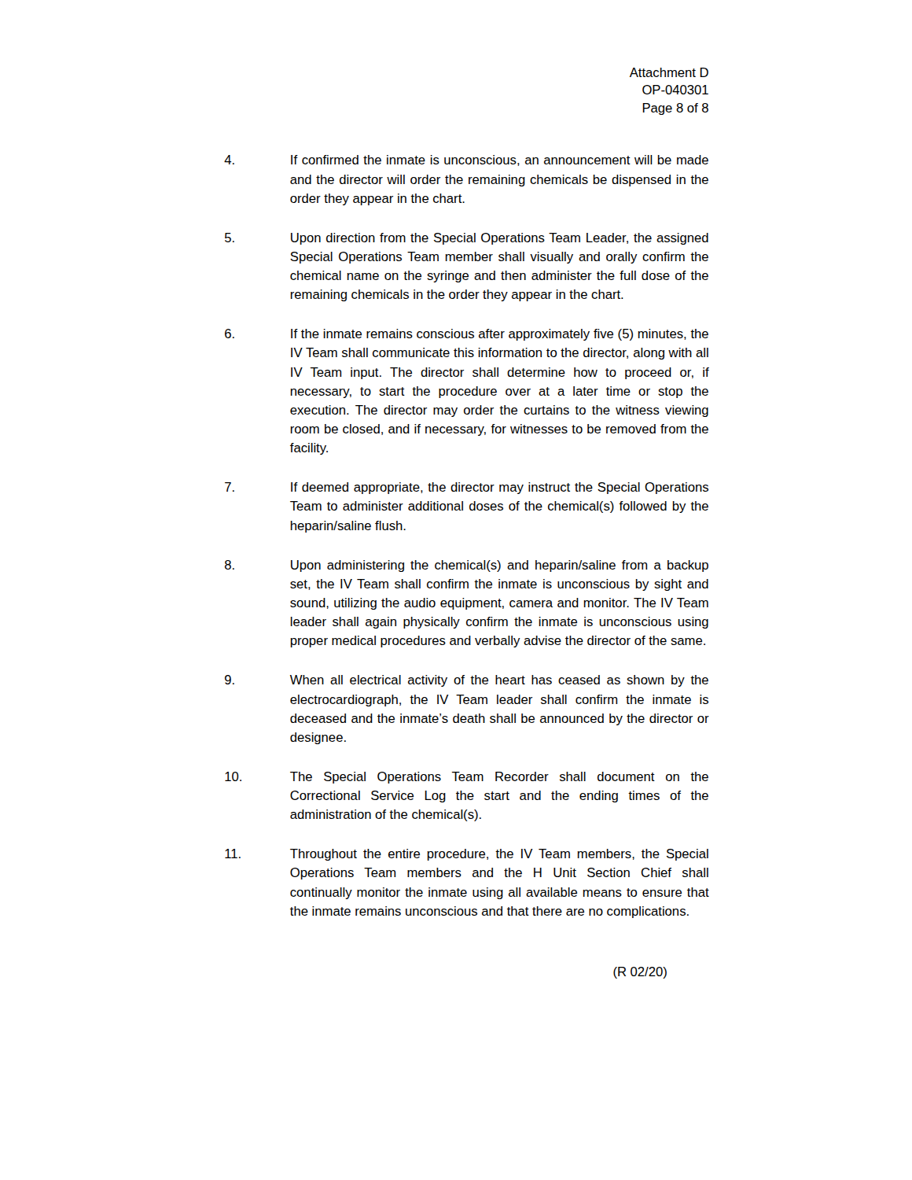Attachment D
OP-040301
Page 8 of 8
4. If confirmed the inmate is unconscious, an announcement will be made and the director will order the remaining chemicals be dispensed in the order they appear in the chart.
5. Upon direction from the Special Operations Team Leader, the assigned Special Operations Team member shall visually and orally confirm the chemical name on the syringe and then administer the full dose of the remaining chemicals in the order they appear in the chart.
6. If the inmate remains conscious after approximately five (5) minutes, the IV Team shall communicate this information to the director, along with all IV Team input. The director shall determine how to proceed or, if necessary, to start the procedure over at a later time or stop the execution. The director may order the curtains to the witness viewing room be closed, and if necessary, for witnesses to be removed from the facility.
7. If deemed appropriate, the director may instruct the Special Operations Team to administer additional doses of the chemical(s) followed by the heparin/saline flush.
8. Upon administering the chemical(s) and heparin/saline from a backup set, the IV Team shall confirm the inmate is unconscious by sight and sound, utilizing the audio equipment, camera and monitor. The IV Team leader shall again physically confirm the inmate is unconscious using proper medical procedures and verbally advise the director of the same.
9. When all electrical activity of the heart has ceased as shown by the electrocardiograph, the IV Team leader shall confirm the inmate is deceased and the inmate’s death shall be announced by the director or designee.
10. The Special Operations Team Recorder shall document on the Correctional Service Log the start and the ending times of the administration of the chemical(s).
11. Throughout the entire procedure, the IV Team members, the Special Operations Team members and the H Unit Section Chief shall continually monitor the inmate using all available means to ensure that the inmate remains unconscious and that there are no complications.
(R 02/20)